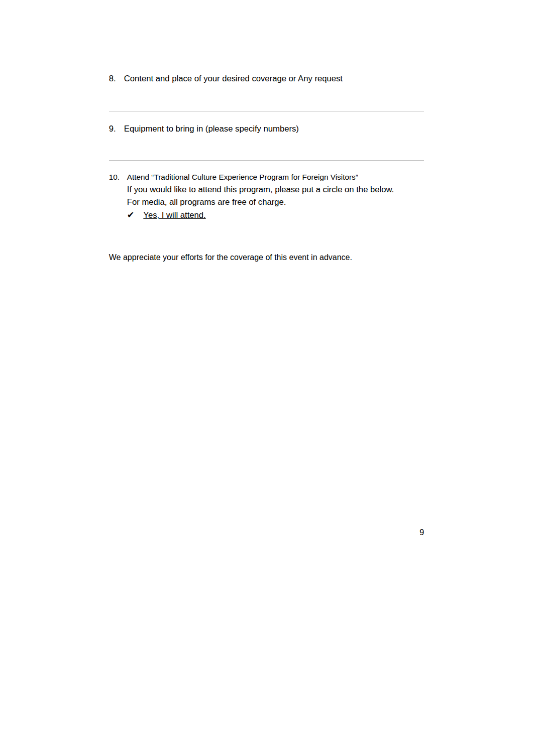8. Content and place of your desired coverage or Any request
9. Equipment to bring in (please specify numbers)
10. Attend “Traditional Culture Experience Program for Foreign Visitors”
If you would like to attend this program, please put a circle on the below.
For media, all programs are free of charge.
✔ Yes, I will attend.
We appreciate your efforts for the coverage of this event in advance.
9